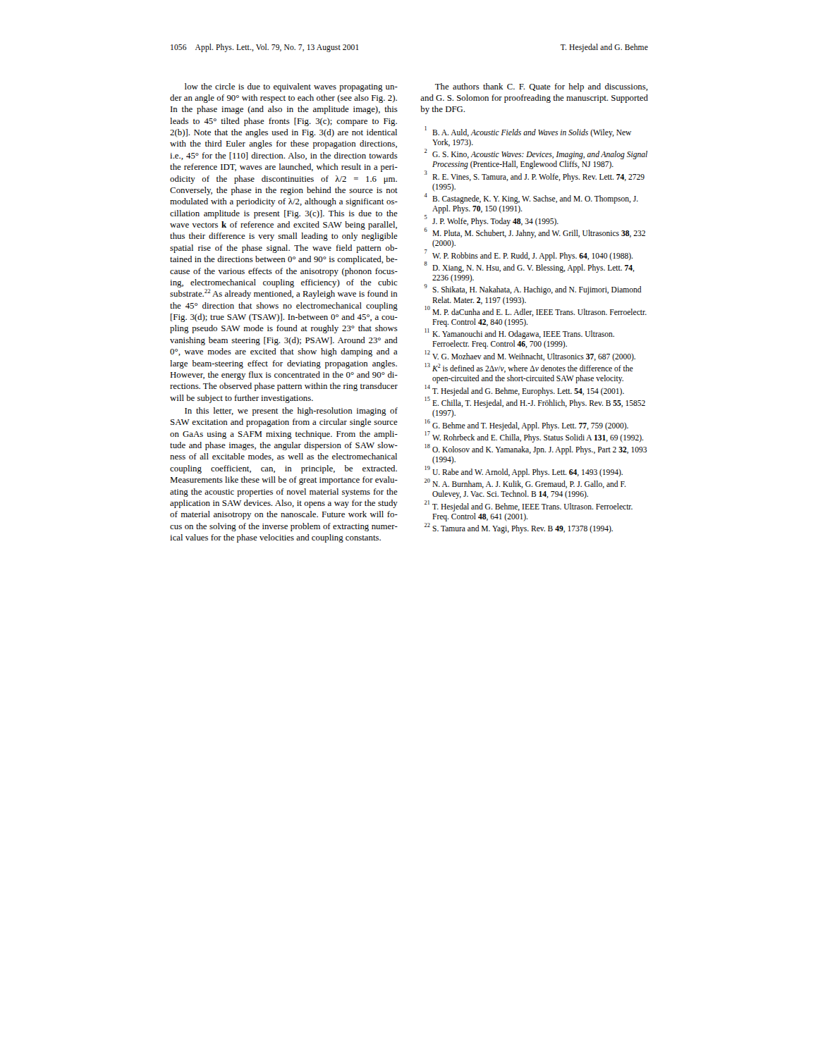1056 Appl. Phys. Lett., Vol. 79, No. 7, 13 August 2001 T. Hesjedal and G. Behme
low the circle is due to equivalent waves propagating under an angle of 90° with respect to each other (see also Fig. 2). In the phase image (and also in the amplitude image), this leads to 45° tilted phase fronts [Fig. 3(c); compare to Fig. 2(b)]. Note that the angles used in Fig. 3(d) are not identical with the third Euler angles for these propagation directions, i.e., 45° for the [110] direction. Also, in the direction towards the reference IDT, waves are launched, which result in a periodicity of the phase discontinuities of λ/2 = 1.6 μm. Conversely, the phase in the region behind the source is not modulated with a periodicity of λ/2, although a significant oscillation amplitude is present [Fig. 3(c)]. This is due to the wave vectors k of reference and excited SAW being parallel, thus their difference is very small leading to only negligible spatial rise of the phase signal. The wave field pattern obtained in the directions between 0° and 90° is complicated, because of the various effects of the anisotropy (phonon focusing, electromechanical coupling efficiency) of the cubic substrate.22 As already mentioned, a Rayleigh wave is found in the 45° direction that shows no electromechanical coupling [Fig. 3(d); true SAW (TSAW)]. In-between 0° and 45°, a coupling pseudo SAW mode is found at roughly 23° that shows vanishing beam steering [Fig. 3(d); PSAW]. Around 23° and 0°, wave modes are excited that show high damping and a large beam-steering effect for deviating propagation angles. However, the energy flux is concentrated in the 0° and 90° directions. The observed phase pattern within the ring transducer will be subject to further investigations.
In this letter, we present the high-resolution imaging of SAW excitation and propagation from a circular single source on GaAs using a SAFM mixing technique. From the amplitude and phase images, the angular dispersion of SAW slowness of all excitable modes, as well as the electromechanical coupling coefficient, can, in principle, be extracted. Measurements like these will be of great importance for evaluating the acoustic properties of novel material systems for the application in SAW devices. Also, it opens a way for the study of material anisotropy on the nanoscale. Future work will focus on the solving of the inverse problem of extracting numerical values for the phase velocities and coupling constants.
The authors thank C. F. Quate for help and discussions, and G. S. Solomon for proofreading the manuscript. Supported by the DFG.
B. A. Auld, Acoustic Fields and Waves in Solids (Wiley, New York, 1973).
G. S. Kino, Acoustic Waves: Devices, Imaging, and Analog Signal Processing (Prentice-Hall, Englewood Cliffs, NJ 1987).
R. E. Vines, S. Tamura, and J. P. Wolfe, Phys. Rev. Lett. 74, 2729 (1995).
B. Castagnede, K. Y. King, W. Sachse, and M. O. Thompson, J. Appl. Phys. 70, 150 (1991).
J. P. Wolfe, Phys. Today 48, 34 (1995).
M. Pluta, M. Schubert, J. Jahny, and W. Grill, Ultrasonics 38, 232 (2000).
W. P. Robbins and E. P. Rudd, J. Appl. Phys. 64, 1040 (1988).
D. Xiang, N. N. Hsu, and G. V. Blessing, Appl. Phys. Lett. 74, 2236 (1999).
S. Shikata, H. Nakahata, A. Hachigo, and N. Fujimori, Diamond Relat. Mater. 2, 1197 (1993).
M. P. daCunha and E. L. Adler, IEEE Trans. Ultrason. Ferroelectr. Freq. Control 42, 840 (1995).
K. Yamanouchi and H. Odagawa, IEEE Trans. Ultrason. Ferroelectr. Freq. Control 46, 700 (1999).
V. G. Mozhaev and M. Weihnacht, Ultrasonics 37, 687 (2000).
K2 is defined as 2Δv/v, where Δv denotes the difference of the open-circuited and the short-circuited SAW phase velocity.
T. Hesjedal and G. Behme, Europhys. Lett. 54, 154 (2001).
E. Chilla, T. Hesjedal, and H.-J. Fröhlich, Phys. Rev. B 55, 15852 (1997).
G. Behme and T. Hesjedal, Appl. Phys. Lett. 77, 759 (2000).
W. Rohrbeck and E. Chilla, Phys. Status Solidi A 131, 69 (1992).
O. Kolosov and K. Yamanaka, Jpn. J. Appl. Phys., Part 2 32, 1093 (1994).
U. Rabe and W. Arnold, Appl. Phys. Lett. 64, 1493 (1994).
N. A. Burnham, A. J. Kulik, G. Gremaud, P. J. Gallo, and F. Oulevey, J. Vac. Sci. Technol. B 14, 794 (1996).
T. Hesjedal and G. Behme, IEEE Trans. Ultrason. Ferroelectr. Freq. Control 48, 641 (2001).
S. Tamura and M. Yagi, Phys. Rev. B 49, 17378 (1994).